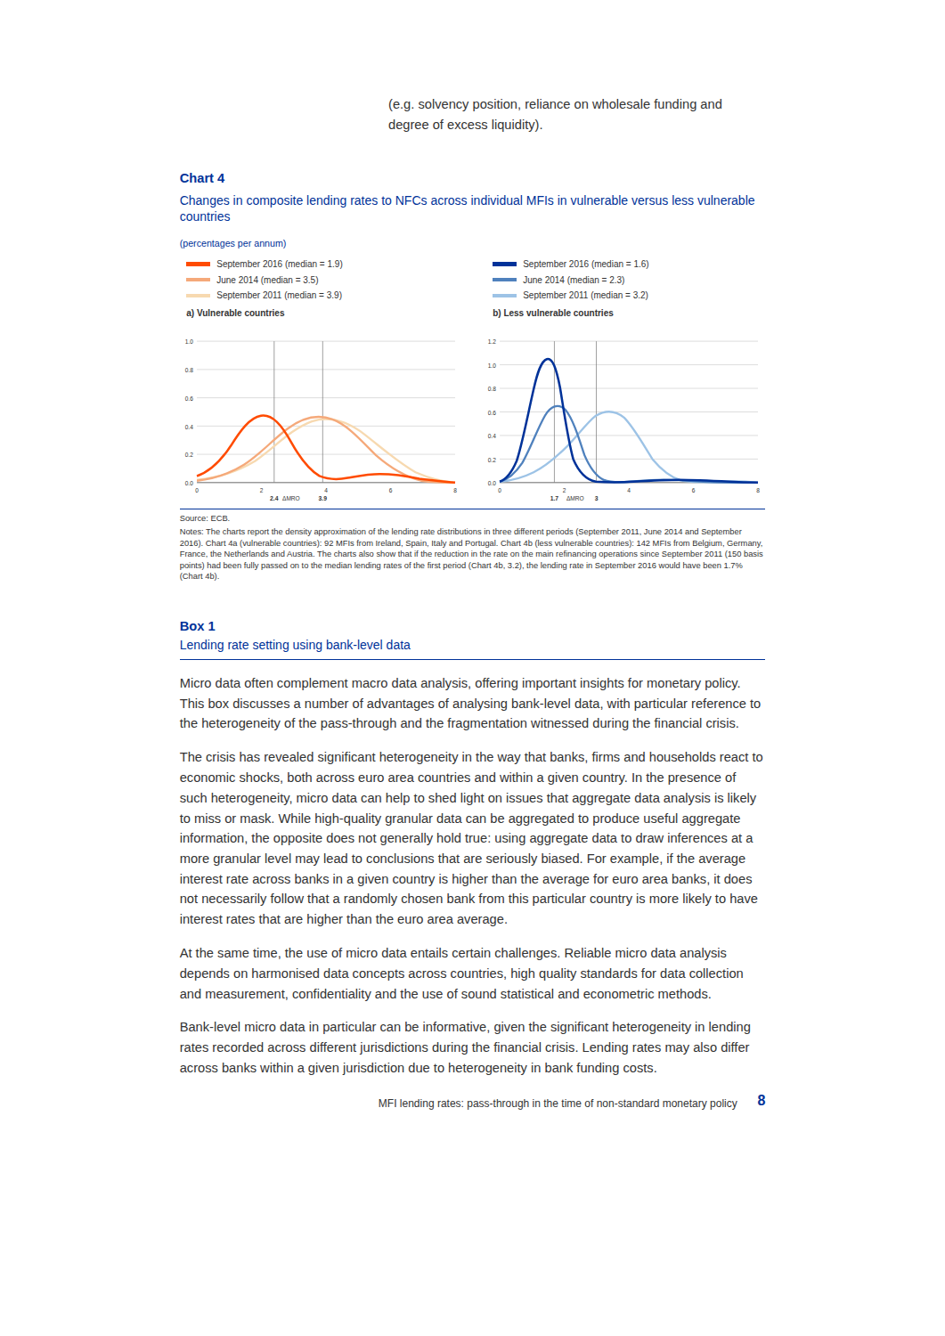(e.g. solvency position, reliance on wholesale funding and degree of excess liquidity).
Chart 4
Changes in composite lending rates to NFCs across individual MFIs in vulnerable versus less vulnerable countries
(percentages per annum)
September 2016 (median = 1.9)
June 2014 (median = 3.5)
September 2011 (median = 3.9)
a) Vulnerable countries
September 2016 (median = 1.6)
June 2014 (median = 2.3)
September 2011 (median = 3.2)
b) Less vulnerable countries
1.0 0.8 0.6 0.4 0.2 0.0 0 2 4 6 8 2.4 ΔMRO 3.9
1.2 1.0 0.8 0.6 0.4 0.2 0.0 0 2 4 6 8 1.7 ΔMRO 3
Source: ECB.
Notes: The charts report the density approximation of the lending rate distributions in three different periods (September 2011, June 2014 and September 2016). Chart 4a (vulnerable countries): 92 MFIs from Ireland, Spain, Italy and Portugal. Chart 4b (less vulnerable countries): 142 MFIs from Belgium, Germany, France, the Netherlands and Austria. The charts also show that if the reduction in the rate on the main refinancing operations since September 2011 (150 basis points) had been fully passed on to the median lending rates of the first period (Chart 4b, 3.2), the lending rate in September 2016 would have been 1.7% (Chart 4b).
Box 1
Lending rate setting using bank-level data
Micro data often complement macro data analysis, offering important insights for monetary policy. This box discusses a number of advantages of analysing bank-level data, with particular reference to the heterogeneity of the pass-through and the fragmentation witnessed during the financial crisis.
The crisis has revealed significant heterogeneity in the way that banks, firms and households react to economic shocks, both across euro area countries and within a given country. In the presence of such heterogeneity, micro data can help to shed light on issues that aggregate data analysis is likely to miss or mask. While high-quality granular data can be aggregated to produce useful aggregate information, the opposite does not generally hold true: using aggregate data to draw inferences at a more granular level may lead to conclusions that are seriously biased. For example, if the average interest rate across banks in a given country is higher than the average for euro area banks, it does not necessarily follow that a randomly chosen bank from this particular country is more likely to have interest rates that are higher than the euro area average.
At the same time, the use of micro data entails certain challenges. Reliable micro data analysis depends on harmonised data concepts across countries, high quality standards for data collection and measurement, confidentiality and the use of sound statistical and econometric methods.
Bank-level micro data in particular can be informative, given the significant heterogeneity in lending rates recorded across different jurisdictions during the financial crisis. Lending rates may also differ across banks within a given jurisdiction due to heterogeneity in bank funding costs.
MFI lending rates: pass-through in the time of non-standard monetary policy
8